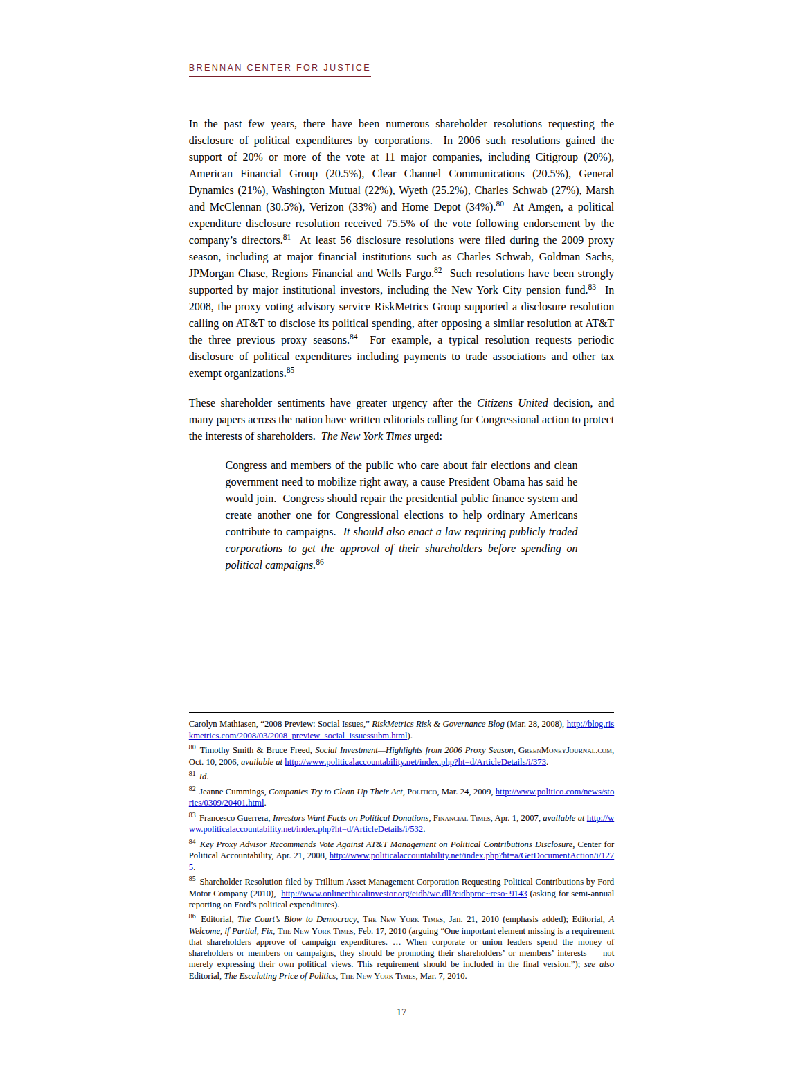BRENNAN CENTER FOR JUSTICE
In the past few years, there have been numerous shareholder resolutions requesting the disclosure of political expenditures by corporations. In 2006 such resolutions gained the support of 20% or more of the vote at 11 major companies, including Citigroup (20%), American Financial Group (20.5%), Clear Channel Communications (20.5%), General Dynamics (21%), Washington Mutual (22%), Wyeth (25.2%), Charles Schwab (27%), Marsh and McClennan (30.5%), Verizon (33%) and Home Depot (34%).80 At Amgen, a political expenditure disclosure resolution received 75.5% of the vote following endorsement by the company’s directors.81 At least 56 disclosure resolutions were filed during the 2009 proxy season, including at major financial institutions such as Charles Schwab, Goldman Sachs, JPMorgan Chase, Regions Financial and Wells Fargo.82 Such resolutions have been strongly supported by major institutional investors, including the New York City pension fund.83 In 2008, the proxy voting advisory service RiskMetrics Group supported a disclosure resolution calling on AT&T to disclose its political spending, after opposing a similar resolution at AT&T the three previous proxy seasons.84 For example, a typical resolution requests periodic disclosure of political expenditures including payments to trade associations and other tax exempt organizations.85
These shareholder sentiments have greater urgency after the Citizens United decision, and many papers across the nation have written editorials calling for Congressional action to protect the interests of shareholders. The New York Times urged:
Congress and members of the public who care about fair elections and clean government need to mobilize right away, a cause President Obama has said he would join. Congress should repair the presidential public finance system and create another one for Congressional elections to help ordinary Americans contribute to campaigns. It should also enact a law requiring publicly traded corporations to get the approval of their shareholders before spending on political campaigns.86
Carolyn Mathiasen, “2008 Preview: Social Issues,” RiskMetrics Risk & Governance Blog (Mar. 28, 2008), http://blog.riskmetrics.com/2008/03/2008_preview_social_issuessubm.html).
80 Timothy Smith & Bruce Freed, Social Investment—Highlights from 2006 Proxy Season, GreenMoneyJournal.com, Oct. 10, 2006, available at http://www.politicalaccountability.net/index.php?ht=d/ArticleDetails/i/373.
81 Id.
82 Jeanne Cummings, Companies Try to Clean Up Their Act, Politico, Mar. 24, 2009, http://www.politico.com/news/stories/0309/20401.html.
83 Francesco Guerrera, Investors Want Facts on Political Donations, Financial Times, Apr. 1, 2007, available at http://www.politicalaccountability.net/index.php?ht=d/ArticleDetails/i/532.
84 Key Proxy Advisor Recommends Vote Against AT&T Management on Political Contributions Disclosure, Center for Political Accountability, Apr. 21, 2008, http://www.politicalaccountability.net/index.php?ht=a/GetDocumentAction/i/1275.
85 Shareholder Resolution filed by Trillium Asset Management Corporation Requesting Political Contributions by Ford Motor Company (2010), http://www.onlineethicalinvestor.org/eidb/wc.dll?eidbproc~reso~9143 (asking for semi-annual reporting on Ford’s political expenditures).
86 Editorial, The Court’s Blow to Democracy, The New York Times, Jan. 21, 2010 (emphasis added); Editorial, A Welcome, if Partial, Fix, The New York Times, Feb. 17, 2010 (arguing “One important element missing is a requirement that shareholders approve of campaign expenditures. … When corporate or union leaders spend the money of shareholders or members on campaigns, they should be promoting their shareholders’ or members’ interests — not merely expressing their own political views. This requirement should be included in the final version.”); see also Editorial, The Escalating Price of Politics, The New York Times, Mar. 7, 2010.
17